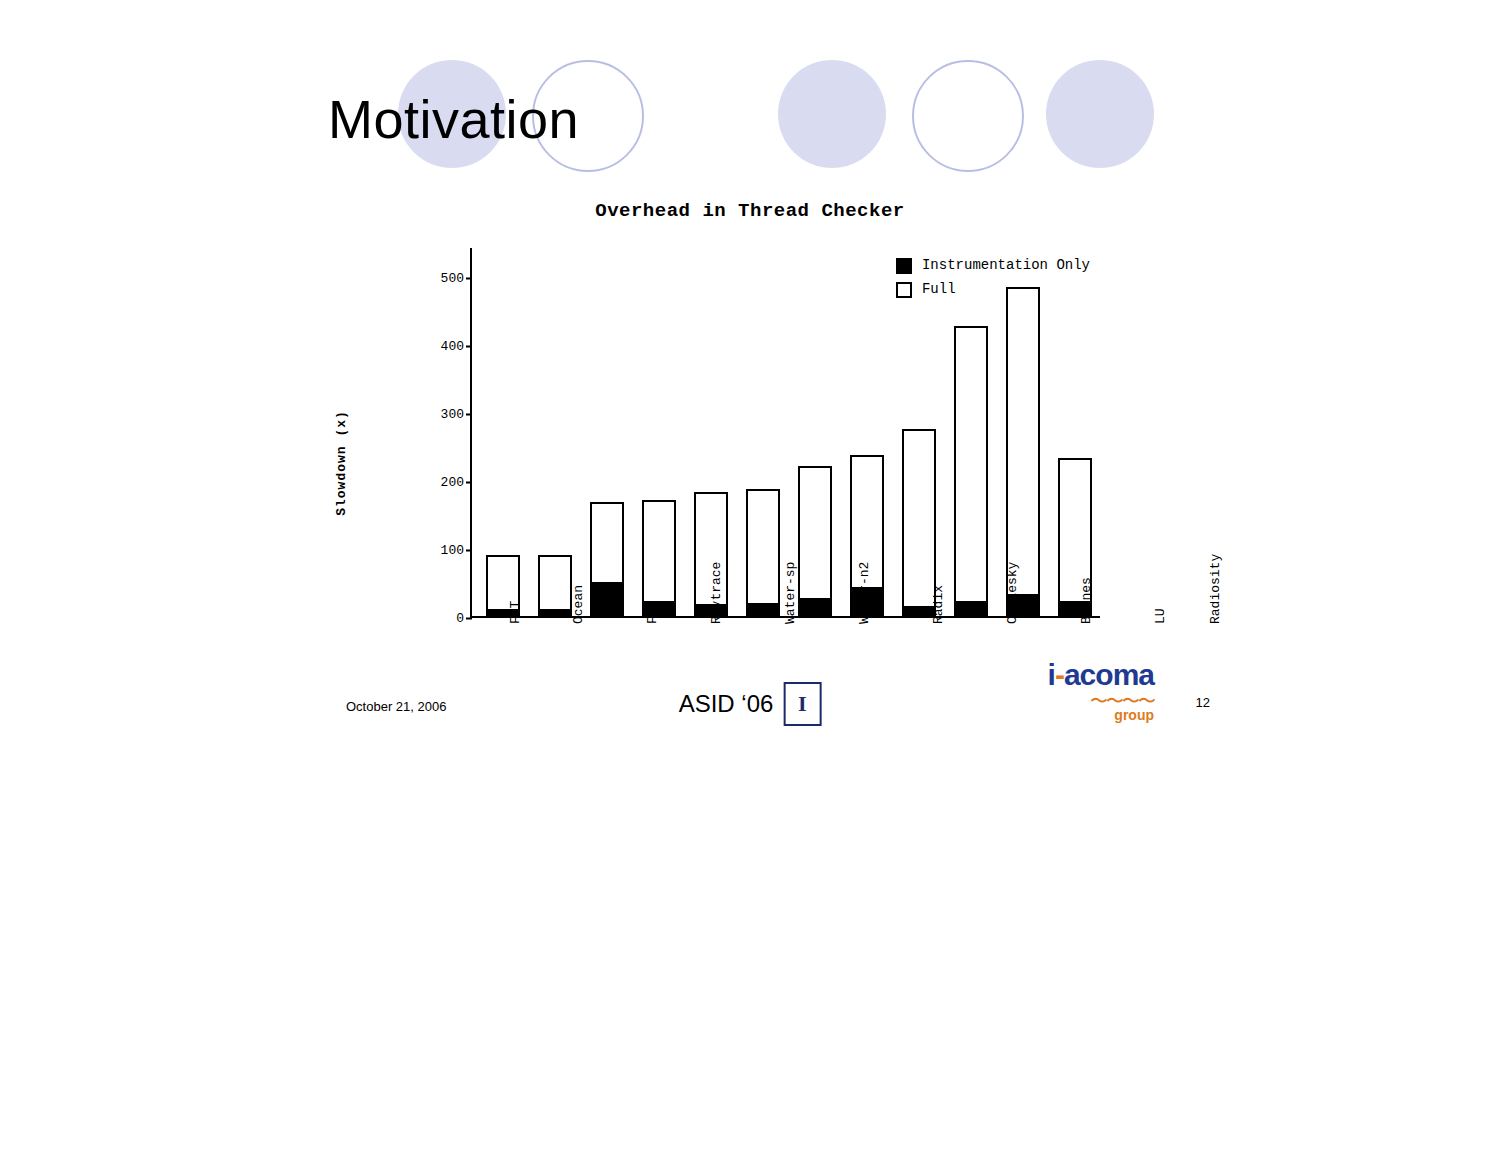Motivation
Overhead in Thread Checker
Instrumentation Only
Full
500
400
300
200
100
0
Slowdown (x)
FFT Ocean FMM Raytrace Water-sp Water-n2 Radix Cholesky Barnes LU Radiosity Mean
October 21, 2006
ASID ‘06 I
12
i-acoma
〜〜〜〜
group